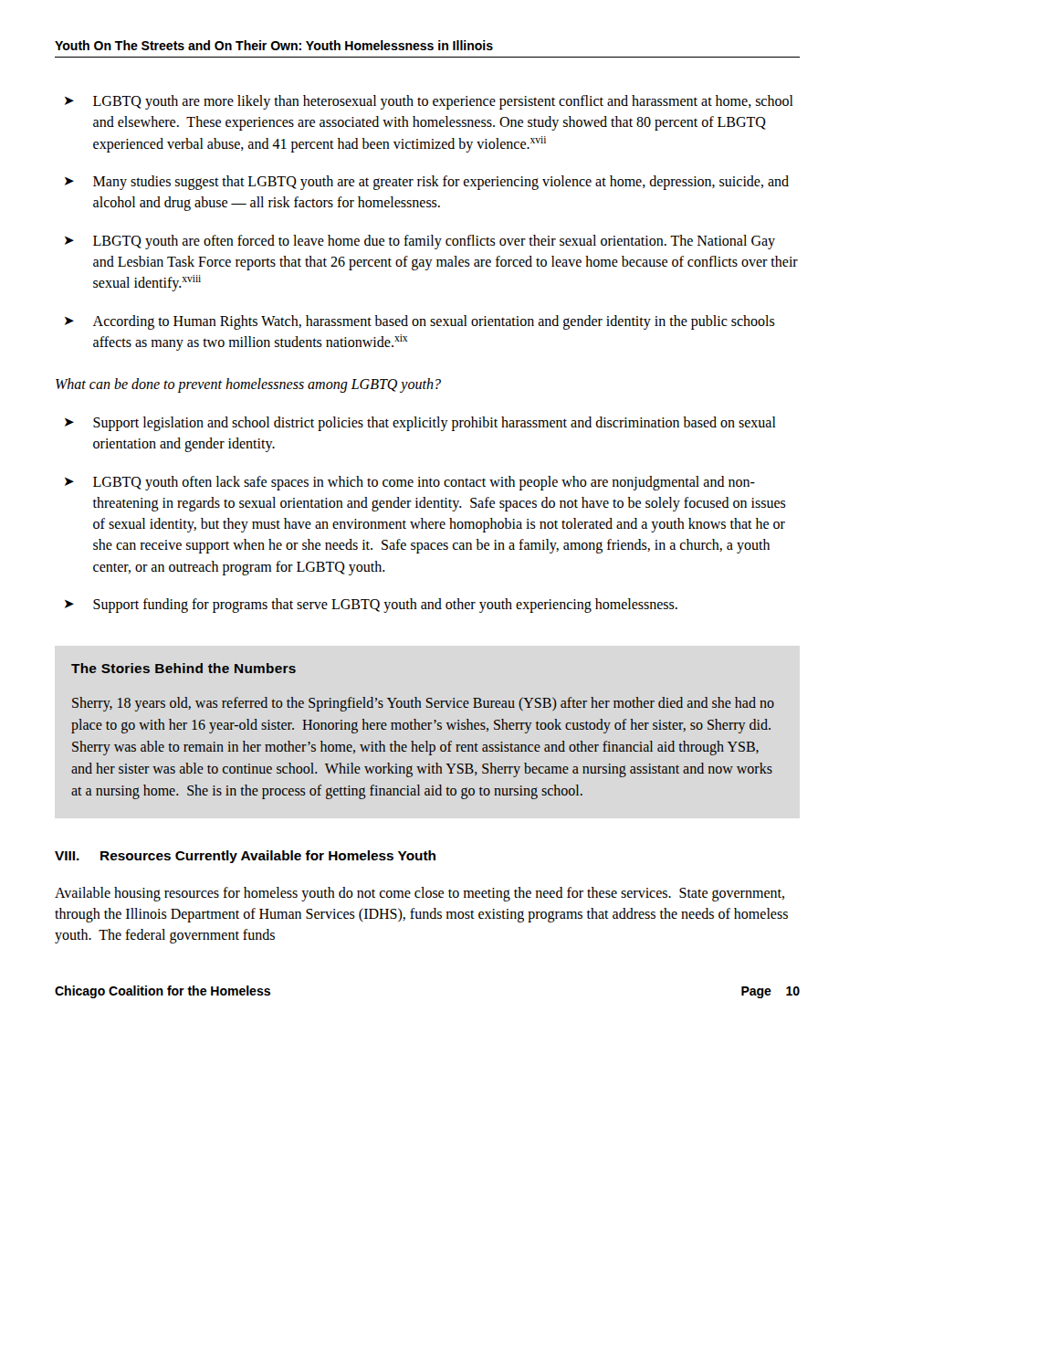Youth On The Streets and On Their Own: Youth Homelessness in Illinois
LGBTQ youth are more likely than heterosexual youth to experience persistent conflict and harassment at home, school and elsewhere. These experiences are associated with homelessness. One study showed that 80 percent of LBGTQ experienced verbal abuse, and 41 percent had been victimized by violence.xvii
Many studies suggest that LGBTQ youth are at greater risk for experiencing violence at home, depression, suicide, and alcohol and drug abuse — all risk factors for homelessness.
LBGTQ youth are often forced to leave home due to family conflicts over their sexual orientation. The National Gay and Lesbian Task Force reports that that 26 percent of gay males are forced to leave home because of conflicts over their sexual identify.xviii
According to Human Rights Watch, harassment based on sexual orientation and gender identity in the public schools affects as many as two million students nationwide.xix
What can be done to prevent homelessness among LGBTQ youth?
Support legislation and school district policies that explicitly prohibit harassment and discrimination based on sexual orientation and gender identity.
LGBTQ youth often lack safe spaces in which to come into contact with people who are nonjudgmental and non-threatening in regards to sexual orientation and gender identity. Safe spaces do not have to be solely focused on issues of sexual identity, but they must have an environment where homophobia is not tolerated and a youth knows that he or she can receive support when he or she needs it. Safe spaces can be in a family, among friends, in a church, a youth center, or an outreach program for LGBTQ youth.
Support funding for programs that serve LGBTQ youth and other youth experiencing homelessness.
The Stories Behind the Numbers
Sherry, 18 years old, was referred to the Springfield’s Youth Service Bureau (YSB) after her mother died and she had no place to go with her 16 year-old sister. Honoring here mother’s wishes, Sherry took custody of her sister, so Sherry did. Sherry was able to remain in her mother’s home, with the help of rent assistance and other financial aid through YSB, and her sister was able to continue school. While working with YSB, Sherry became a nursing assistant and now works at a nursing home. She is in the process of getting financial aid to go to nursing school.
VIII. Resources Currently Available for Homeless Youth
Available housing resources for homeless youth do not come close to meeting the need for these services. State government, through the Illinois Department of Human Services (IDHS), funds most existing programs that address the needs of homeless youth. The federal government funds
Chicago Coalition for the Homeless Page 10